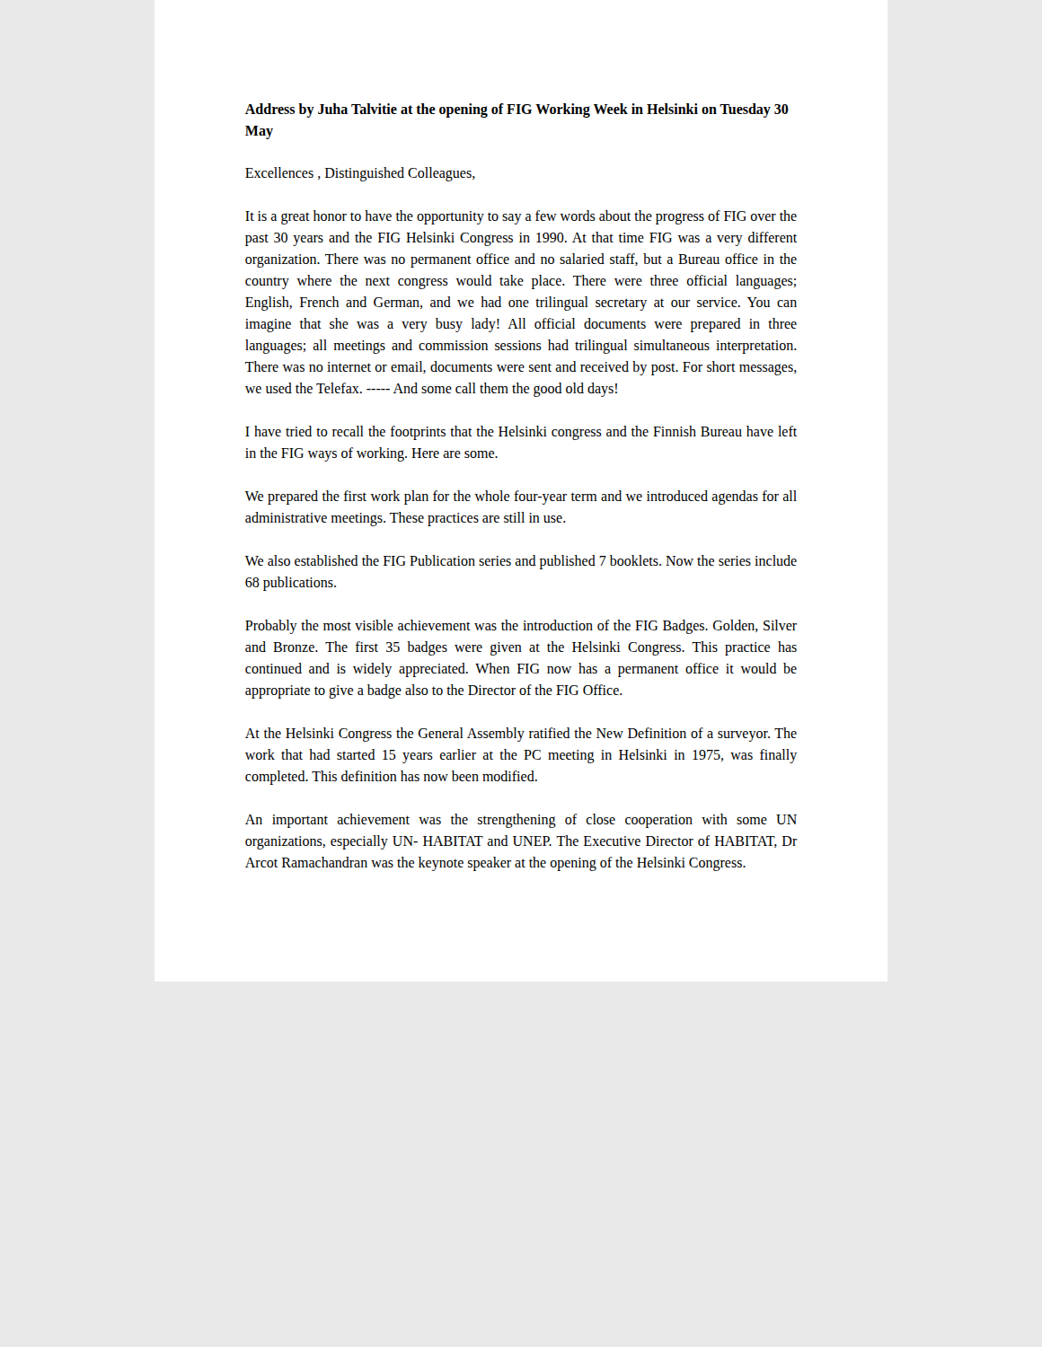Address by Juha Talvitie at the opening of FIG Working Week in Helsinki on Tuesday 30 May
Excellences , Distinguished Colleagues,
It is a great honor to have the opportunity to say a few words about the progress of FIG over the past 30 years and the FIG Helsinki Congress in 1990. At that time FIG was a very different organization. There was no permanent office and no salaried staff, but a Bureau office in the country where the next congress would take place. There were three official languages; English, French and German, and we had one trilingual secretary at our service. You can imagine that she was a very busy lady! All official documents were prepared in three languages; all meetings and commission sessions had trilingual simultaneous interpretation. There was no internet or email, documents were sent and received by post. For short messages, we used the Telefax. ----- And some call them the good old days!
I have tried to recall the footprints that the Helsinki congress and the Finnish Bureau have left in the FIG ways of working. Here are some.
We prepared the first work plan for the whole four-year term and we introduced agendas for all administrative meetings. These practices are still in use.
We also established the FIG Publication series and published 7 booklets. Now the series include 68 publications.
Probably the most visible achievement was the introduction of the FIG Badges. Golden, Silver and Bronze. The first 35 badges were given at the Helsinki Congress. This practice has continued and is widely appreciated. When FIG now has a permanent office it would be appropriate to give a badge also to the Director of the FIG Office.
At the Helsinki Congress the General Assembly ratified the New Definition of a surveyor. The work that had started 15 years earlier at the PC meeting in Helsinki in 1975, was finally completed. This definition has now been modified.
An important achievement was the strengthening of close cooperation with some UN organizations, especially UN- HABITAT and UNEP. The Executive Director of HABITAT, Dr Arcot Ramachandran was the keynote speaker at the opening of the Helsinki Congress.